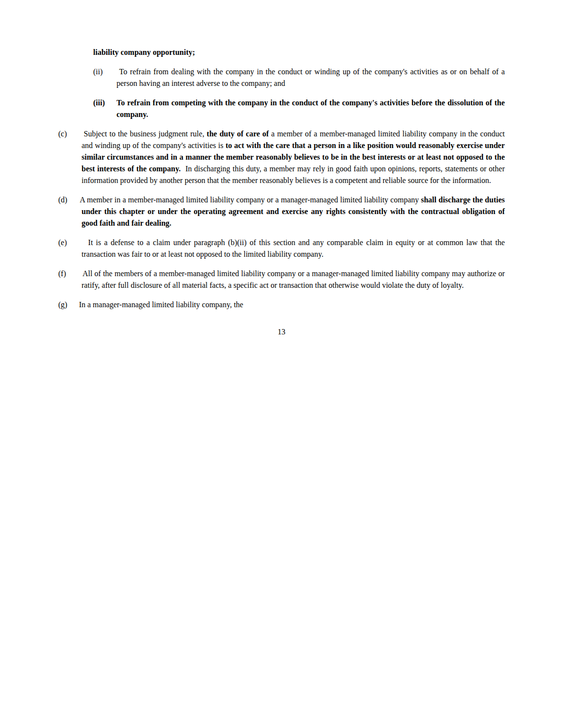liability company opportunity;
(ii) To refrain from dealing with the company in the conduct or winding up of the company's activities as or on behalf of a person having an interest adverse to the company; and
(iii) To refrain from competing with the company in the conduct of the company's activities before the dissolution of the company.
(c) Subject to the business judgment rule, the duty of care of a member of a member-managed limited liability company in the conduct and winding up of the company's activities is to act with the care that a person in a like position would reasonably exercise under similar circumstances and in a manner the member reasonably believes to be in the best interests or at least not opposed to the best interests of the company. In discharging this duty, a member may rely in good faith upon opinions, reports, statements or other information provided by another person that the member reasonably believes is a competent and reliable source for the information.
(d) A member in a member-managed limited liability company or a manager-managed limited liability company shall discharge the duties under this chapter or under the operating agreement and exercise any rights consistently with the contractual obligation of good faith and fair dealing.
(e) It is a defense to a claim under paragraph (b)(ii) of this section and any comparable claim in equity or at common law that the transaction was fair to or at least not opposed to the limited liability company.
(f) All of the members of a member-managed limited liability company or a manager-managed limited liability company may authorize or ratify, after full disclosure of all material facts, a specific act or transaction that otherwise would violate the duty of loyalty.
(g) In a manager-managed limited liability company, the
13